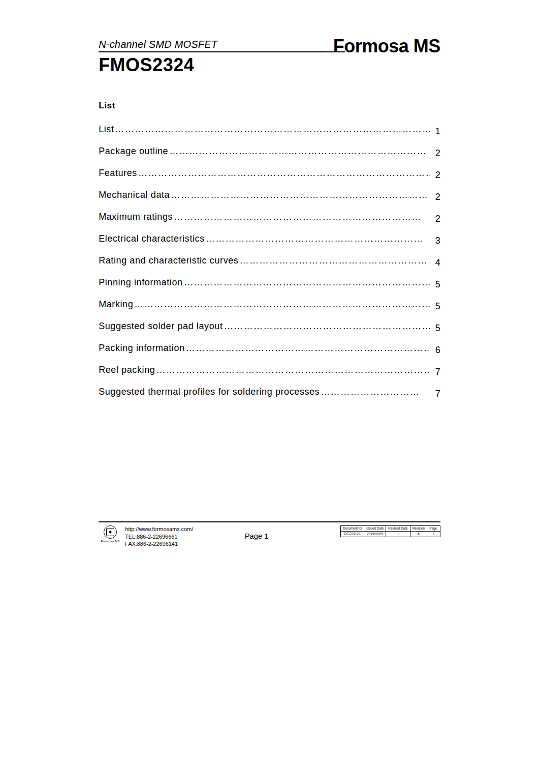N-channel SMD MOSFET
FMOS2324
Formosa MS
List
List……………………………………………………………………………………1
Package outline……………………………………………………………………2
Features………………………………………………………………………………2
Mechanical data……………………………………………………………………2
Maximum ratings…………………………………………………………………2
Electrical characteristics…………………………………………………………3
Rating and characteristic curves…………………………………………………4
Pinning information…………………………………………………………………5
Marking…………………………………………………………………………………5
Suggested solder pad layout………………………………………………………5
Packing information…………………………………………………………………6
Reel packing…………………………………………………………………………7
Suggested thermal profiles for soldering processes…………………………7
Formosa MS
http://www.formosams.com/
TEL:886-2-22696661
FAX:886-2-22696141
Page 1
| Document ID | Issued Date | Revised Date | Revision | Page. |
| --- | --- | --- | --- | --- |
| DS-23112L | 2015/02/09 | - | A | 7 |